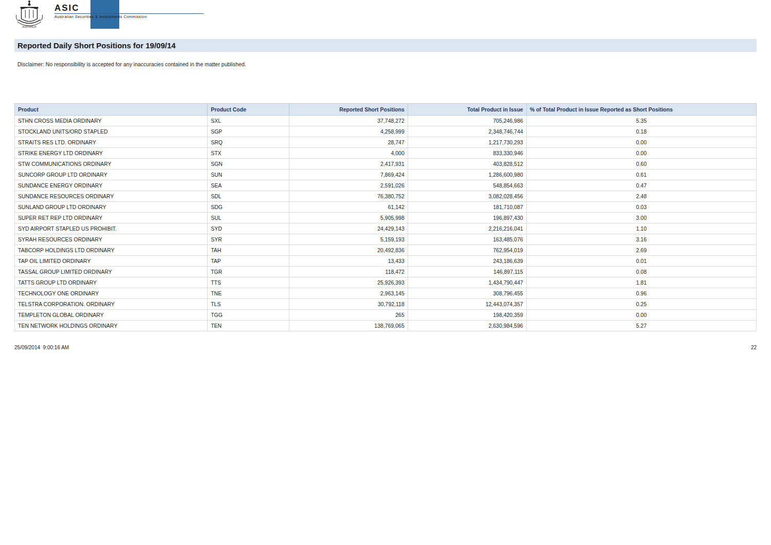AUSTRALIA
ASIC
Australian Securities & Investments Commission
Reported Daily Short Positions for 19/09/14
Disclaimer: No responsibility is accepted for any inaccuracies contained in the matter published.
| Product | Product Code | Reported Short Positions | Total Product in Issue | % of Total Product in Issue Reported as Short Positions |
| --- | --- | --- | --- | --- |
| STHN CROSS MEDIA ORDINARY | SXL | 37,748,272 | 705,246,986 | 5.35 |
| STOCKLAND UNITS/ORD STAPLED | SGP | 4,258,999 | 2,348,746,744 | 0.18 |
| STRAITS RES LTD. ORDINARY | SRQ | 28,747 | 1,217,730,293 | 0.00 |
| STRIKE ENERGY LTD ORDINARY | STX | 4,000 | 833,330,946 | 0.00 |
| STW COMMUNICATIONS ORDINARY | SGN | 2,417,931 | 403,828,512 | 0.60 |
| SUNCORP GROUP LTD ORDINARY | SUN | 7,869,424 | 1,286,600,980 | 0.61 |
| SUNDANCE ENERGY ORDINARY | SEA | 2,591,026 | 548,854,663 | 0.47 |
| SUNDANCE RESOURCES ORDINARY | SDL | 76,380,752 | 3,082,028,456 | 2.48 |
| SUNLAND GROUP LTD ORDINARY | SDG | 61,142 | 181,710,087 | 0.03 |
| SUPER RET REP LTD ORDINARY | SUL | 5,905,998 | 196,897,430 | 3.00 |
| SYD AIRPORT STAPLED US PROHIBIT. | SYD | 24,429,143 | 2,216,216,041 | 1.10 |
| SYRAH RESOURCES ORDINARY | SYR | 5,159,193 | 163,485,076 | 3.16 |
| TABCORP HOLDINGS LTD ORDINARY | TAH | 20,492,836 | 762,954,019 | 2.69 |
| TAP OIL LIMITED ORDINARY | TAP | 13,433 | 243,186,639 | 0.01 |
| TASSAL GROUP LIMITED ORDINARY | TGR | 118,472 | 146,897,115 | 0.08 |
| TATTS GROUP LTD ORDINARY | TTS | 25,926,393 | 1,434,790,447 | 1.81 |
| TECHNOLOGY ONE ORDINARY | TNE | 2,963,145 | 308,796,455 | 0.96 |
| TELSTRA CORPORATION. ORDINARY | TLS | 30,792,118 | 12,443,074,357 | 0.25 |
| TEMPLETON GLOBAL ORDINARY | TGG | 265 | 198,420,359 | 0.00 |
| TEN NETWORK HOLDINGS ORDINARY | TEN | 138,769,065 | 2,630,984,596 | 5.27 |
25/09/2014 9:00:16 AM 22